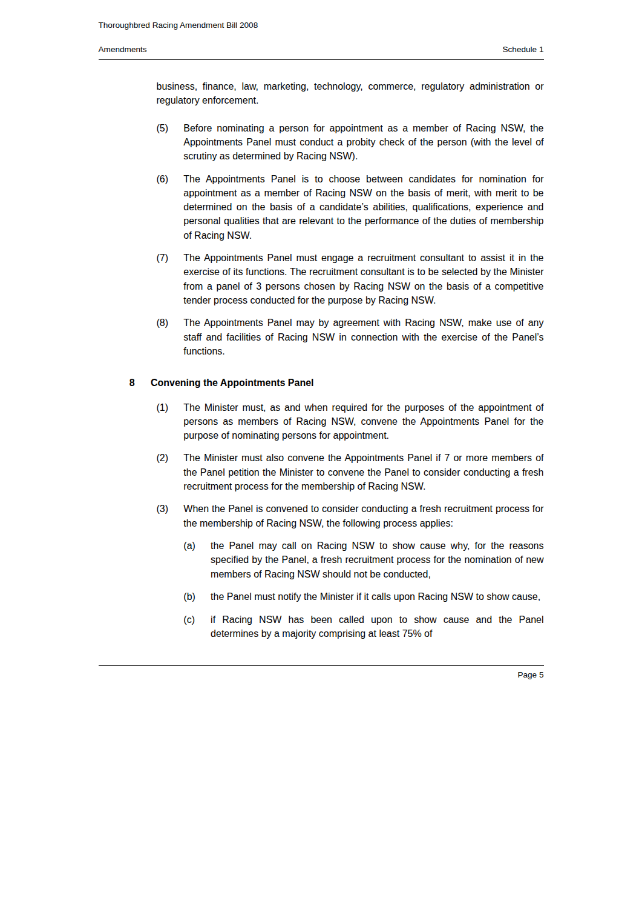Thoroughbred Racing Amendment Bill 2008
Amendments Schedule 1
business, finance, law, marketing, technology, commerce, regulatory administration or regulatory enforcement.
(5) Before nominating a person for appointment as a member of Racing NSW, the Appointments Panel must conduct a probity check of the person (with the level of scrutiny as determined by Racing NSW).
(6) The Appointments Panel is to choose between candidates for nomination for appointment as a member of Racing NSW on the basis of merit, with merit to be determined on the basis of a candidate’s abilities, qualifications, experience and personal qualities that are relevant to the performance of the duties of membership of Racing NSW.
(7) The Appointments Panel must engage a recruitment consultant to assist it in the exercise of its functions. The recruitment consultant is to be selected by the Minister from a panel of 3 persons chosen by Racing NSW on the basis of a competitive tender process conducted for the purpose by Racing NSW.
(8) The Appointments Panel may by agreement with Racing NSW, make use of any staff and facilities of Racing NSW in connection with the exercise of the Panel’s functions.
8 Convening the Appointments Panel
(1) The Minister must, as and when required for the purposes of the appointment of persons as members of Racing NSW, convene the Appointments Panel for the purpose of nominating persons for appointment.
(2) The Minister must also convene the Appointments Panel if 7 or more members of the Panel petition the Minister to convene the Panel to consider conducting a fresh recruitment process for the membership of Racing NSW.
(3) When the Panel is convened to consider conducting a fresh recruitment process for the membership of Racing NSW, the following process applies:
(a) the Panel may call on Racing NSW to show cause why, for the reasons specified by the Panel, a fresh recruitment process for the nomination of new members of Racing NSW should not be conducted,
(b) the Panel must notify the Minister if it calls upon Racing NSW to show cause,
(c) if Racing NSW has been called upon to show cause and the Panel determines by a majority comprising at least 75% of
Page 5